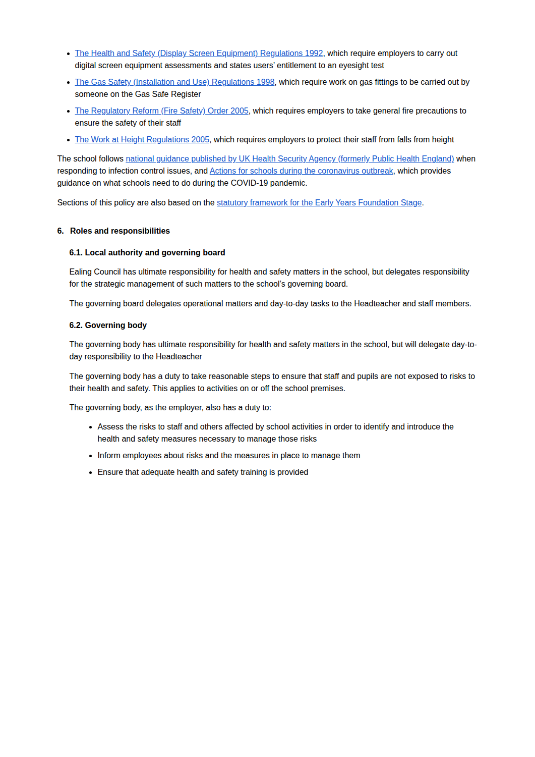The Health and Safety (Display Screen Equipment) Regulations 1992, which require employers to carry out digital screen equipment assessments and states users’ entitlement to an eyesight test
The Gas Safety (Installation and Use) Regulations 1998, which require work on gas fittings to be carried out by someone on the Gas Safe Register
The Regulatory Reform (Fire Safety) Order 2005, which requires employers to take general fire precautions to ensure the safety of their staff
The Work at Height Regulations 2005, which requires employers to protect their staff from falls from height
The school follows national guidance published by UK Health Security Agency (formerly Public Health England) when responding to infection control issues, and Actions for schools during the coronavirus outbreak, which provides guidance on what schools need to do during the COVID-19 pandemic.
Sections of this policy are also based on the statutory framework for the Early Years Foundation Stage.
6. Roles and responsibilities
6.1. Local authority and governing board
Ealing Council has ultimate responsibility for health and safety matters in the school, but delegates responsibility for the strategic management of such matters to the school’s governing board.
The governing board delegates operational matters and day-to-day tasks to the Headteacher and staff members.
6.2. Governing body
The governing body has ultimate responsibility for health and safety matters in the school, but will delegate day-to-day responsibility to the Headteacher
The governing body has a duty to take reasonable steps to ensure that staff and pupils are not exposed to risks to their health and safety. This applies to activities on or off the school premises.
The governing body, as the employer, also has a duty to:
Assess the risks to staff and others affected by school activities in order to identify and introduce the health and safety measures necessary to manage those risks
Inform employees about risks and the measures in place to manage them
Ensure that adequate health and safety training is provided